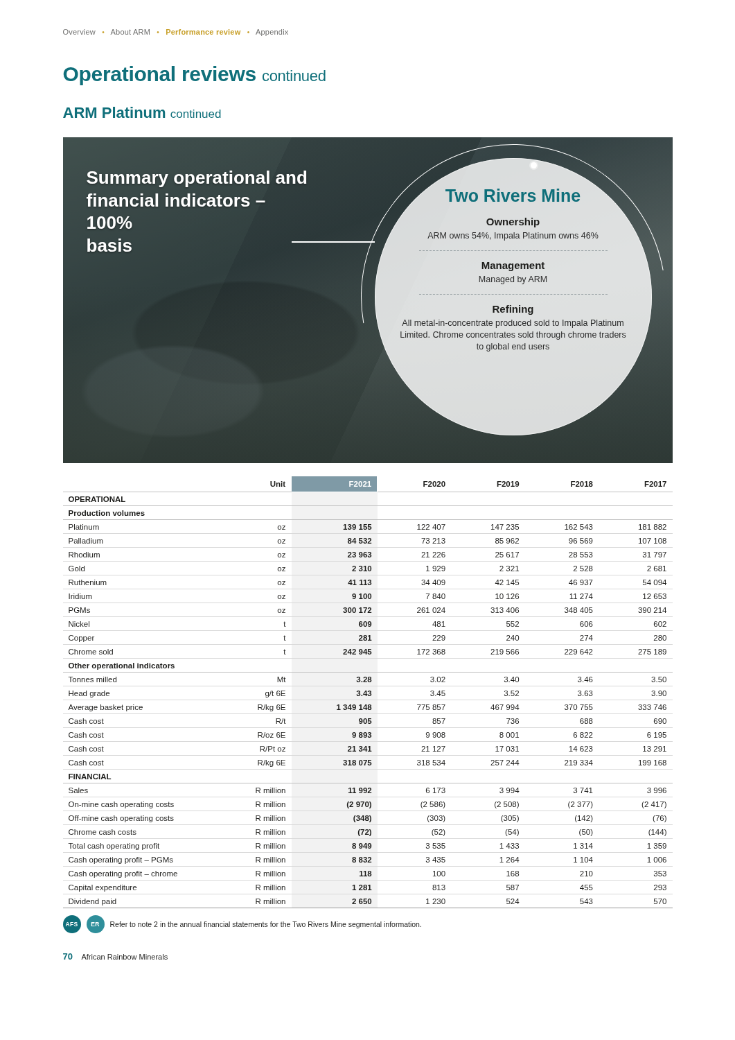Overview • About ARM • Performance review • Appendix
Operational reviews continued
ARM Platinum continued
Summary operational and
financial indicators – 100%
basis
Two Rivers Mine
Ownership
ARM owns 54%, Impala Platinum owns 46%
Management
Managed by ARM
Refining
All metal-in-concentrate produced sold to Impala Platinum Limited. Chrome concentrates sold through chrome traders to global end users
| | Unit | F2021 | F2020 | F2019 | F2018 | F2017 |
| --- | --- | --- | --- | --- | --- | --- |
| OPERATIONAL | | | | | | |
| Production volumes | | | | | | |
| Platinum | oz | 139 155 | 122 407 | 147 235 | 162 543 | 181 882 |
| Palladium | oz | 84 532 | 73 213 | 85 962 | 96 569 | 107 108 |
| Rhodium | oz | 23 963 | 21 226 | 25 617 | 28 553 | 31 797 |
| Gold | oz | 2 310 | 1 929 | 2 321 | 2 528 | 2 681 |
| Ruthenium | oz | 41 113 | 34 409 | 42 145 | 46 937 | 54 094 |
| Iridium | oz | 9 100 | 7 840 | 10 126 | 11 274 | 12 653 |
| PGMs | oz | 300 172 | 261 024 | 313 406 | 348 405 | 390 214 |
| Nickel | t | 609 | 481 | 552 | 606 | 602 |
| Copper | t | 281 | 229 | 240 | 274 | 280 |
| Chrome sold | t | 242 945 | 172 368 | 219 566 | 229 642 | 275 189 |
| Other operational indicators | | | | | | |
| Tonnes milled | Mt | 3.28 | 3.02 | 3.40 | 3.46 | 3.50 |
| Head grade | g/t 6E | 3.43 | 3.45 | 3.52 | 3.63 | 3.90 |
| Average basket price | R/kg 6E | 1 349 148 | 775 857 | 467 994 | 370 755 | 333 746 |
| Cash cost | R/t | 905 | 857 | 736 | 688 | 690 |
| Cash cost | R/oz 6E | 9 893 | 9 908 | 8 001 | 6 822 | 6 195 |
| Cash cost | R/Pt oz | 21 341 | 21 127 | 17 031 | 14 623 | 13 291 |
| Cash cost | R/kg 6E | 318 075 | 318 534 | 257 244 | 219 334 | 199 168 |
| FINANCIAL | | | | | | |
| Sales | R million | 11 992 | 6 173 | 3 994 | 3 741 | 3 996 |
| On-mine cash operating costs | R million | (2 970) | (2 586) | (2 508) | (2 377) | (2 417) |
| Off-mine cash operating costs | R million | (348) | (303) | (305) | (142) | (76) |
| Chrome cash costs | R million | (72) | (52) | (54) | (50) | (144) |
| Total cash operating profit | R million | 8 949 | 3 535 | 1 433 | 1 314 | 1 359 |
| Cash operating profit – PGMs | R million | 8 832 | 3 435 | 1 264 | 1 104 | 1 006 |
| Cash operating profit – chrome | R million | 118 | 100 | 168 | 210 | 353 |
| Capital expenditure | R million | 1 281 | 813 | 587 | 455 | 293 |
| Dividend paid | R million | 2 650 | 1 230 | 524 | 543 | 570 |
AFS ER Refer to note 2 in the annual financial statements for the Two Rivers Mine segmental information.
70 African Rainbow Minerals